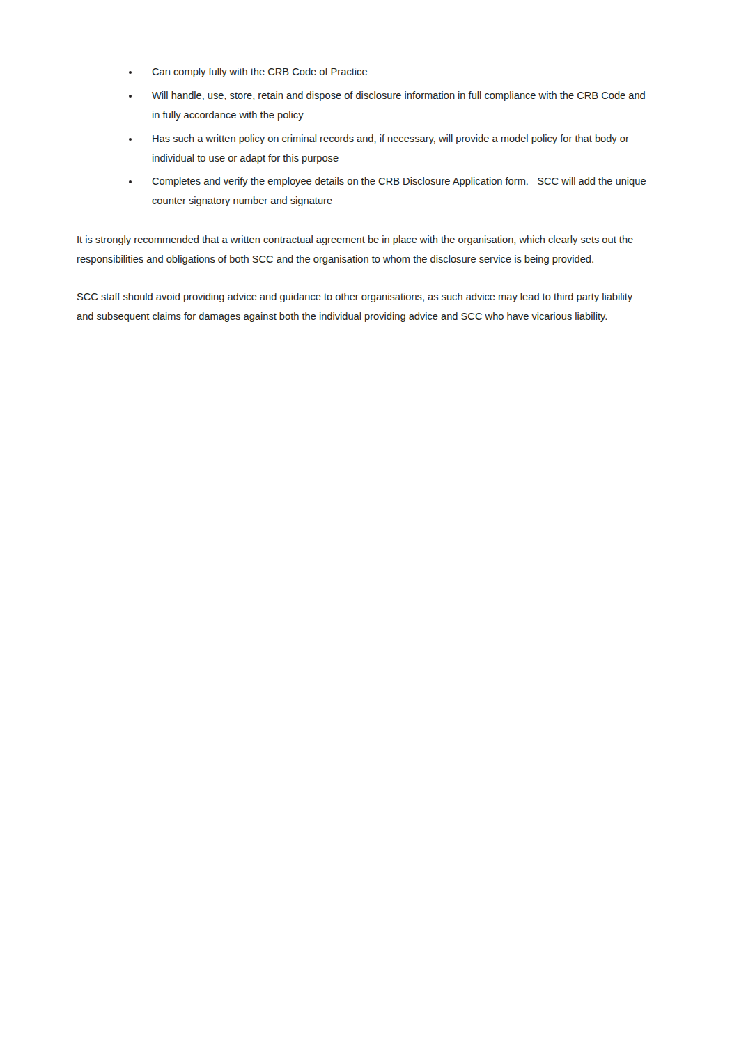Can comply fully with the CRB Code of Practice
Will handle, use, store, retain and dispose of disclosure information in full compliance with the CRB Code and in fully accordance with the policy
Has such a written policy on criminal records and, if necessary, will provide a model policy for that body or individual to use or adapt for this purpose
Completes and verify the employee details on the CRB Disclosure Application form. SCC will add the unique counter signatory number and signature
It is strongly recommended that a written contractual agreement be in place with the organisation, which clearly sets out the responsibilities and obligations of both SCC and the organisation to whom the disclosure service is being provided.
SCC staff should avoid providing advice and guidance to other organisations, as such advice may lead to third party liability and subsequent claims for damages against both the individual providing advice and SCC who have vicarious liability.